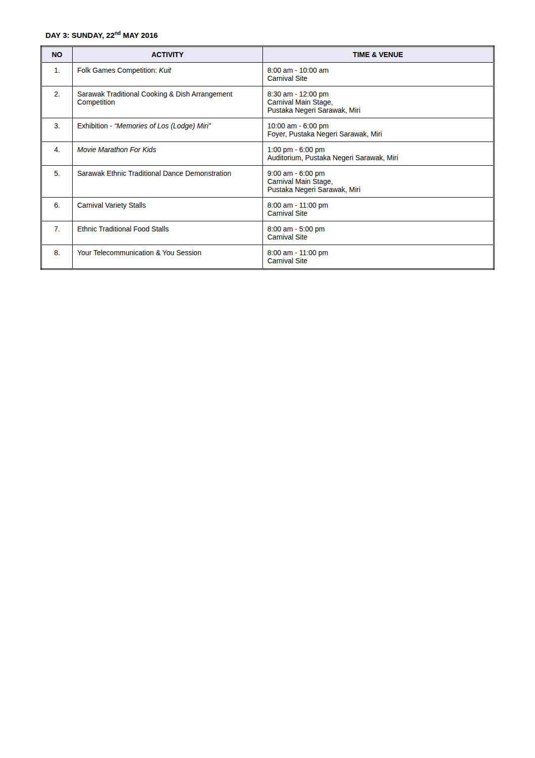DAY 3: SUNDAY, 22nd MAY 2016
| NO | ACTIVITY | TIME & VENUE |
| --- | --- | --- |
| 1. | Folk Games Competition: Kuit | 8:00 am - 10:00 am Carnival Site |
| 2. | Sarawak Traditional Cooking & Dish Arrangement Competition | 8:30 am - 12:00 pm Carnival Main Stage, Pustaka Negeri Sarawak, Miri |
| 3. | Exhibition - “Memories of Los (Lodge) Miri” | 10:00 am - 6:00 pm Foyer, Pustaka Negeri Sarawak, Miri |
| 4. | Movie Marathon For Kids | 1:00 pm - 6:00 pm Auditorium, Pustaka Negeri Sarawak, Miri |
| 5. | Sarawak Ethnic Traditional Dance Demonstration | 9:00 am - 6:00 pm Carnival Main Stage, Pustaka Negeri Sarawak, Miri |
| 6. | Carnival Variety Stalls | 8:00 am - 11:00 pm Carnival Site |
| 7. | Ethnic Traditional Food Stalls | 8:00 am - 5:00 pm Carnival Site |
| 8. | Your Telecommunication & You Session | 8:00 am - 11:00 pm Carnival Site |